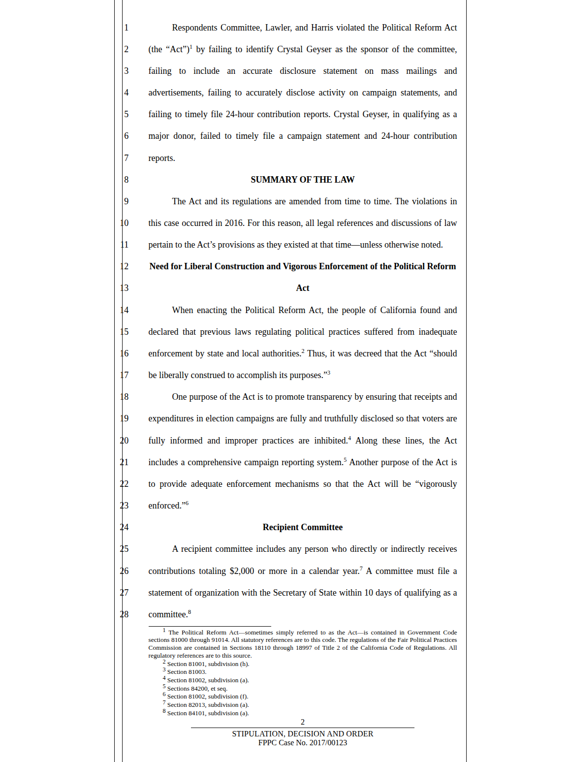1
2
3
4
5
6
7
8
9
10
11
12
13
14
15
16
17
18
19
20
21
22
23
24
25
26
27
28
Respondents Committee, Lawler, and Harris violated the Political Reform Act (the “Act”)1 by failing to identify Crystal Geyser as the sponsor of the committee, failing to include an accurate disclosure statement on mass mailings and advertisements, failing to accurately disclose activity on campaign statements, and failing to timely file 24-hour contribution reports. Crystal Geyser, in qualifying as a major donor, failed to timely file a campaign statement and 24-hour contribution reports.
SUMMARY OF THE LAW
The Act and its regulations are amended from time to time. The violations in this case occurred in 2016. For this reason, all legal references and discussions of law pertain to the Act’s provisions as they existed at that time—unless otherwise noted.
Need for Liberal Construction and Vigorous Enforcement of the Political Reform Act
When enacting the Political Reform Act, the people of California found and declared that previous laws regulating political practices suffered from inadequate enforcement by state and local authorities.2 Thus, it was decreed that the Act “should be liberally construed to accomplish its purposes.”3
One purpose of the Act is to promote transparency by ensuring that receipts and expenditures in election campaigns are fully and truthfully disclosed so that voters are fully informed and improper practices are inhibited.4 Along these lines, the Act includes a comprehensive campaign reporting system.5 Another purpose of the Act is to provide adequate enforcement mechanisms so that the Act will be “vigorously enforced.”6
Recipient Committee
A recipient committee includes any person who directly or indirectly receives contributions totaling $2,000 or more in a calendar year.7 A committee must file a statement of organization with the Secretary of State within 10 days of qualifying as a committee.8
1 The Political Reform Act—sometimes simply referred to as the Act—is contained in Government Code sections 81000 through 91014. All statutory references are to this code. The regulations of the Fair Political Practices Commission are contained in Sections 18110 through 18997 of Title 2 of the California Code of Regulations. All regulatory references are to this source.
2 Section 81001, subdivision (h).
3 Section 81003.
4 Section 81002, subdivision (a).
5 Sections 84200, et seq.
6 Section 81002, subdivision (f).
7 Section 82013, subdivision (a).
8 Section 84101, subdivision (a).
2
STIPULATION, DECISION AND ORDER
FPPC Case No. 2017/00123